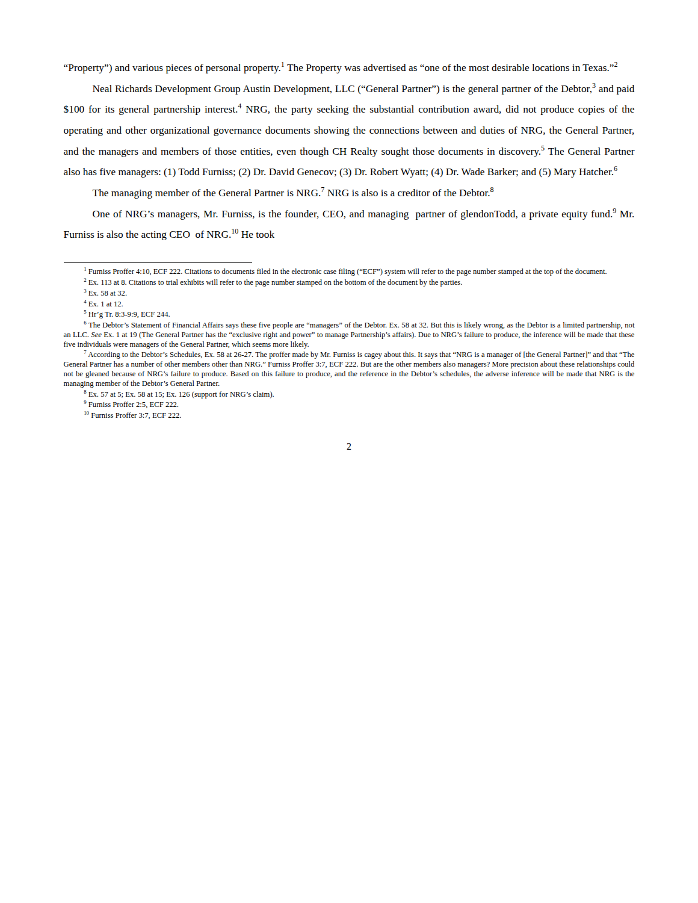“Property”) and various pieces of personal property.1 The Property was advertised as “one of the most desirable locations in Texas.”2
Neal Richards Development Group Austin Development, LLC (“General Partner”) is the general partner of the Debtor,3 and paid $100 for its general partnership interest.4 NRG, the party seeking the substantial contribution award, did not produce copies of the operating and other organizational governance documents showing the connections between and duties of NRG, the General Partner, and the managers and members of those entities, even though CH Realty sought those documents in discovery.5 The General Partner also has five managers: (1) Todd Furniss; (2) Dr. David Genecov; (3) Dr. Robert Wyatt; (4) Dr. Wade Barker; and (5) Mary Hatcher.6
The managing member of the General Partner is NRG.7 NRG is also is a creditor of the Debtor.8
One of NRG’s managers, Mr. Furniss, is the founder, CEO, and managing partner of glendonTodd, a private equity fund.9 Mr. Furniss is also the acting CEO of NRG.10 He took
1 Furniss Proffer 4:10, ECF 222. Citations to documents filed in the electronic case filing (“ECF”) system will refer to the page number stamped at the top of the document.
2 Ex. 113 at 8. Citations to trial exhibits will refer to the page number stamped on the bottom of the document by the parties.
3 Ex. 58 at 32.
4 Ex. 1 at 12.
5 Hr’g Tr. 8:3-9:9, ECF 244.
6 The Debtor’s Statement of Financial Affairs says these five people are “managers” of the Debtor. Ex. 58 at 32. But this is likely wrong, as the Debtor is a limited partnership, not an LLC. See Ex. 1 at 19 (The General Partner has the “exclusive right and power” to manage Partnership’s affairs). Due to NRG’s failure to produce, the inference will be made that these five individuals were managers of the General Partner, which seems more likely.
7 According to the Debtor’s Schedules, Ex. 58 at 26-27. The proffer made by Mr. Furniss is cagey about this. It says that “NRG is a manager of [the General Partner]” and that “The General Partner has a number of other members other than NRG.” Furniss Proffer 3:7, ECF 222. But are the other members also managers? More precision about these relationships could not be gleaned because of NRG’s failure to produce. Based on this failure to produce, and the reference in the Debtor’s schedules, the adverse inference will be made that NRG is the managing member of the Debtor’s General Partner.
8 Ex. 57 at 5; Ex. 58 at 15; Ex. 126 (support for NRG’s claim).
9 Furniss Proffer 2:5, ECF 222.
10 Furniss Proffer 3:7, ECF 222.
2